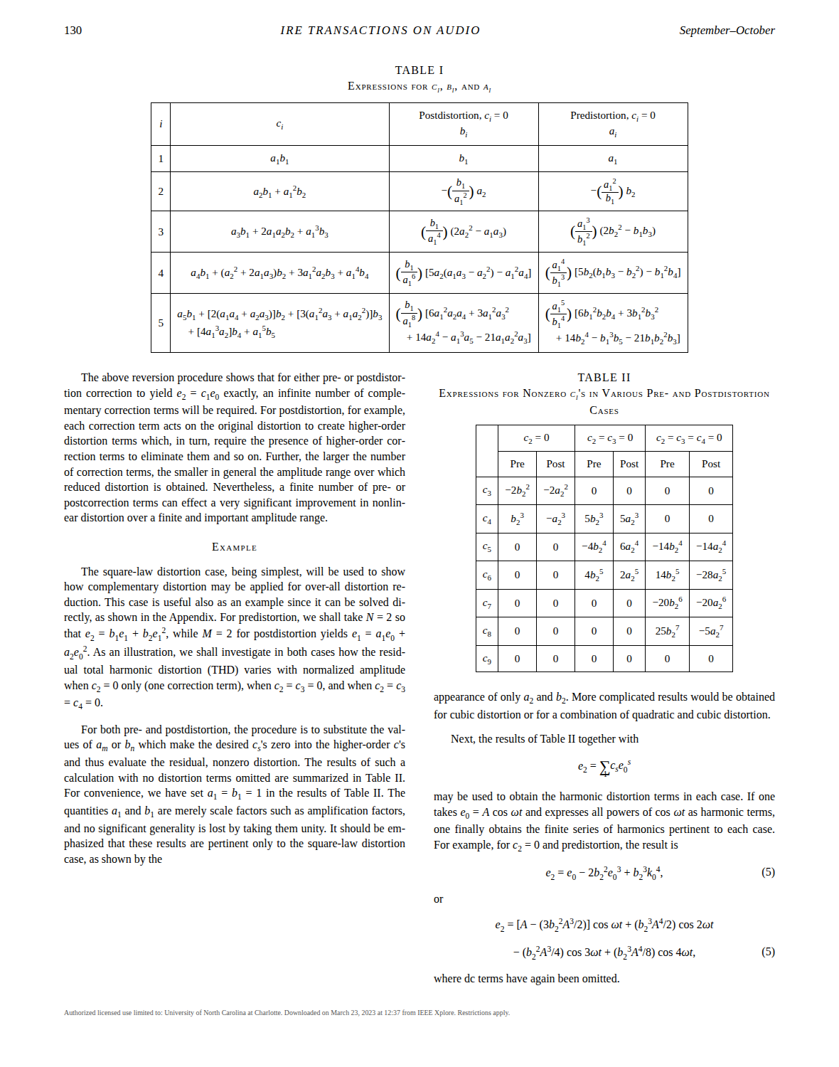130 IRE Transactions on Audio September–October
TABLE I
Expressions for ci, bi, and ai
| i | c i | Postdistortion, c i = 0 b i | Predistortion, c i = 0 a i |
| --- | --- | --- | --- |
| 1 | a 1 b 1 | b 1 | a 1 |
| 2 | a 2 b 1 + a 1 2 b 2 | − ( b 1 a 1 2 ) a 2 | − ( a 1 2 b 1 ) b 2 |
| 3 | a 3 b 1 + 2 a 1 a 2 b 2 + a 1 3 b 3 | ( b 1 a 1 4 ) (2 a 2 2 − a 1 a 3 ) | ( a 1 3 b 1 2 ) (2 b 2 2 − b 1 b 3 ) |
| 4 | a 4 b 1 + ( a 2 2 + 2 a 1 a 3 ) b 2 + 3 a 1 2 a 2 b 3 + a 1 4 b 4 | ( b 1 a 1 6 ) [5 a 2 ( a 1 a 3 − a 2 2 ) − a 1 2 a 4 ] | ( a 1 4 b 1 3 ) [5 b 2 ( b 1 b 3 − b 2 2 ) − b 1 2 b 4 ] |
| 5 | a 5 b 1 + [2( a 1 a 4 + a 2 a 3 )] b 2 + [3( a 1 2 a 3 + a 1 a 2 2 )] b 3 + [4 a 1 3 a 2 ] b 4 + a 1 5 b 5 | ( b 1 a 1 8 ) [6 a 1 2 a 2 a 4 + 3 a 1 2 a 3 2 + 14 a 2 4 − a 1 3 a 5 − 21 a 1 a 2 2 a 3 ] | ( a 1 5 b 1 4 ) [6 b 1 2 b 2 b 4 + 3 b 1 2 b 3 2 + 14 b 2 4 − b 1 3 b 5 − 21 b 1 b 2 2 b 3 ] |
The above reversion procedure shows that for either pre- or postdistortion correction to yield e2 = c1e0 exactly, an infinite number of complementary correction terms will be required. For postdistortion, for example, each correction term acts on the original distortion to create higher-order distortion terms which, in turn, require the presence of higher-order correction terms to eliminate them and so on. Further, the larger the number of correction terms, the smaller in general the amplitude range over which reduced distortion is obtained. Nevertheless, a finite number of pre- or postcorrection terms can effect a very significant improvement in nonlinear distortion over a finite and important amplitude range.
Example
The square-law distortion case, being simplest, will be used to show how complementary distortion may be applied for over-all distortion reduction. This case is useful also as an example since it can be solved directly, as shown in the Appendix. For predistortion, we shall take N = 2 so that e2 = b1e1 + b2e12, while M = 2 for postdistortion yields e1 = a1e0 + a2e02. As an illustration, we shall investigate in both cases how the residual total harmonic distortion (THD) varies with normalized amplitude when c2 = 0 only (one correction term), when c2 = c3 = 0, and when c2 = c3 = c4 = 0.
For both pre- and postdistortion, the procedure is to substitute the values of am or bn which make the desired cs's zero into the higher-order c's and thus evaluate the residual, nonzero distortion. The results of such a calculation with no distortion terms omitted are summarized in Table II. For convenience, we have set a1 = b1 = 1 in the results of Table II. The quantities a1 and b1 are merely scale factors such as amplification factors, and no significant generality is lost by taking them unity. It should be emphasized that these results are pertinent only to the square-law distortion case, as shown by the
TABLE II
Expressions for Nonzero ci's in Various Pre- and Postdistortion Cases
| | c 2 = 0 | c 2 = c 3 = 0 | c 2 = c 3 = c 4 = 0 |
| --- | --- | --- | --- |
| Pre | Post | Pre | Post | Pre | Post |
| c 3 | −2 b 2 2 | −2 a 2 2 | 0 | 0 | 0 | 0 |
| c 4 | b 2 3 | − a 2 3 | 5 b 2 3 | 5 a 2 3 | 0 | 0 |
| c 5 | 0 | 0 | −4 b 2 4 | 6 a 2 4 | −14 b 2 4 | −14 a 2 4 |
| c 6 | 0 | 0 | 4 b 2 5 | 2 a 2 5 | 14 b 2 5 | −28 a 2 5 |
| c 7 | 0 | 0 | 0 | 0 | −20 b 2 6 | −20 a 2 6 |
| c 8 | 0 | 0 | 0 | 0 | 25 b 2 7 | −5 a 2 7 |
| c 9 | 0 | 0 | 0 | 0 | 0 | 0 |
appearance of only a2 and b2. More complicated results would be obtained for cubic distortion or for a combination of quadratic and cubic distortion.
Next, the results of Table II together with
e2 = ∑1 cse0s
may be used to obtain the harmonic distortion terms in each case. If one takes e0 = A cos ωt and expresses all powers of cos ωt as harmonic terms, one finally obtains the finite series of harmonics pertinent to each case. For example, for c2 = 0 and predistortion, the result is
e2 = e0 − 2b22e03 + b23k04, (5)
or
e2 = [A − (3b22A3/2)] cos ωt + (b23A4/2) cos 2ωt
− (b22A3/4) cos 3ωt + (b23A4/8) cos 4ωt, (5)
where dc terms have again been omitted.
Authorized licensed use limited to: University of North Carolina at Charlotte. Downloaded on March 23, 2023 at 12:37 from IEEE Xplore. Restrictions apply.